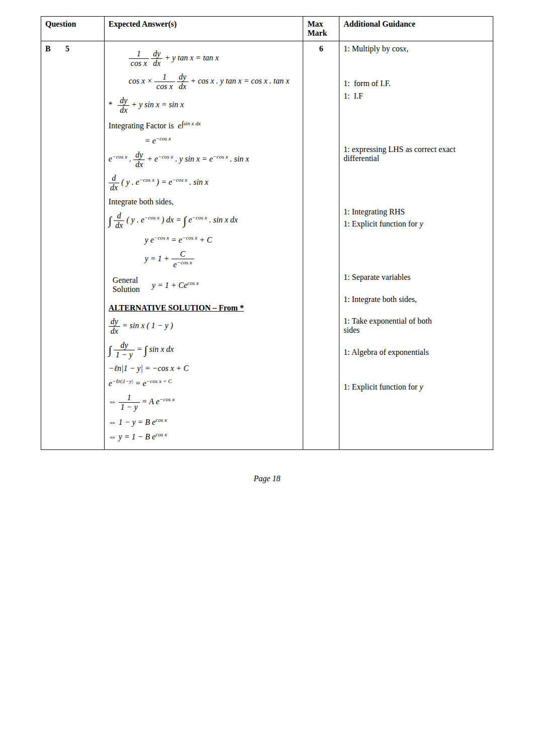| Question | Expected Answer(s) | Max Mark | Additional Guidance |
| --- | --- | --- | --- |
| B 5 | 1 cos x dy dx + y tan x = tan x cos x × 1 cos x dy dx + cos x . y tan x = cos x . tan x * dy dx + y sin x = sin x Integrating Factor is e ∫ sin x dx = e −cos x e −cos x . dy dx + e −cos x . y sin x = e −cos x . sin x d dx ( y . e −cos x ) = e −cos x . sin x Integrate both sides, ∫ d dx ( y . e −cos x ) dx = ∫ e −cos x . sin x dx y e −cos x = e −cos x + C y = 1 + C e −cos x General Solution y = 1 + Ce cos x ALTERNATIVE SOLUTION – From * dy dx = sin x ( 1 − y ) ∫ dy 1 − y = ∫ sin x dx −ℓn /1 − y/ = −cos x + C e −ℓn/1−y/ = e −cos x + C ⇔ 1 1 − y = A e −cos x ⇔ 1 − y = B e cos x ⇔ y = 1 − B e cos x | 6 | 1: Multiply by cos x , 1: form of I.F. 1: I.F 1: expressing LHS as correct exact differential 1: Integrating RHS 1: Explicit function for y 1: Separate variables 1: Integrate both sides, 1: Take exponential of both sides 1: Algebra of exponentials 1: Explicit function for y |
Page 18